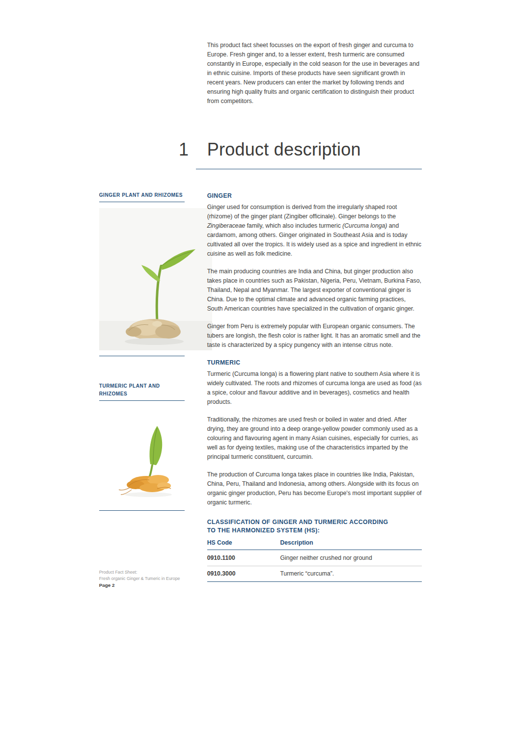This product fact sheet focusses on the export of fresh ginger and curcuma to Europe. Fresh ginger and, to a lesser extent, fresh turmeric are consumed constantly in Europe, especially in the cold season for the use in beverages and in ethnic cuisine. Imports of these products have seen significant growth in recent years. New producers can enter the market by following trends and ensuring high quality fruits and organic certification to distinguish their product from competitors.
1 Product description
Ginger plant and rhizomes
Turmeric plant and rhizomes
Ginger
Ginger used for consumption is derived from the irregularly shaped root (rhizome) of the ginger plant (Zingiber officinale). Ginger belongs to the Zingiberaceae family, which also includes turmeric (Curcuma longa) and cardamom, among others. Ginger originated in Southeast Asia and is today cultivated all over the tropics. It is widely used as a spice and ingredient in ethnic cuisine as well as folk medicine.
The main producing countries are India and China, but ginger production also takes place in countries such as Pakistan, Nigeria, Peru, Vietnam, Burkina Faso, Thailand, Nepal and Myanmar. The largest exporter of conventional ginger is China. Due to the optimal climate and advanced organic farming practices, South American countries have specialized in the cultivation of organic ginger.
Ginger from Peru is extremely popular with European organic consumers. The tubers are longish, the flesh color is rather light. It has an aromatic smell and the taste is characterized by a spicy pungency with an intense citrus note.
Turmeric
Turmeric (Curcuma longa) is a flowering plant native to southern Asia where it is widely cultivated. The roots and rhizomes of curcuma longa are used as food (as a spice, colour and flavour additive and in beverages), cosmetics and health products.
Traditionally, the rhizomes are used fresh or boiled in water and dried. After drying, they are ground into a deep orange-yellow powder commonly used as a colouring and flavouring agent in many Asian cuisines, especially for curries, as well as for dyeing textiles, making use of the characteristics imparted by the principal turmeric constituent, curcumin.
The production of Curcuma longa takes place in countries like India, Pakistan, China, Peru, Thailand and Indonesia, among others. Alongside with its focus on organic ginger production, Peru has become Europe's most important supplier of organic turmeric.
Classification of ginger and turmeric according
to the harmonized system (HS):
| HS Code | Description |
| --- | --- |
| 0910.1100 | Ginger neither crushed nor ground |
| 0910.3000 | Turmeric “curcuma”. |
Product Fact Sheet:
Fresh organic Ginger & Tumeric in Europe
Page 2